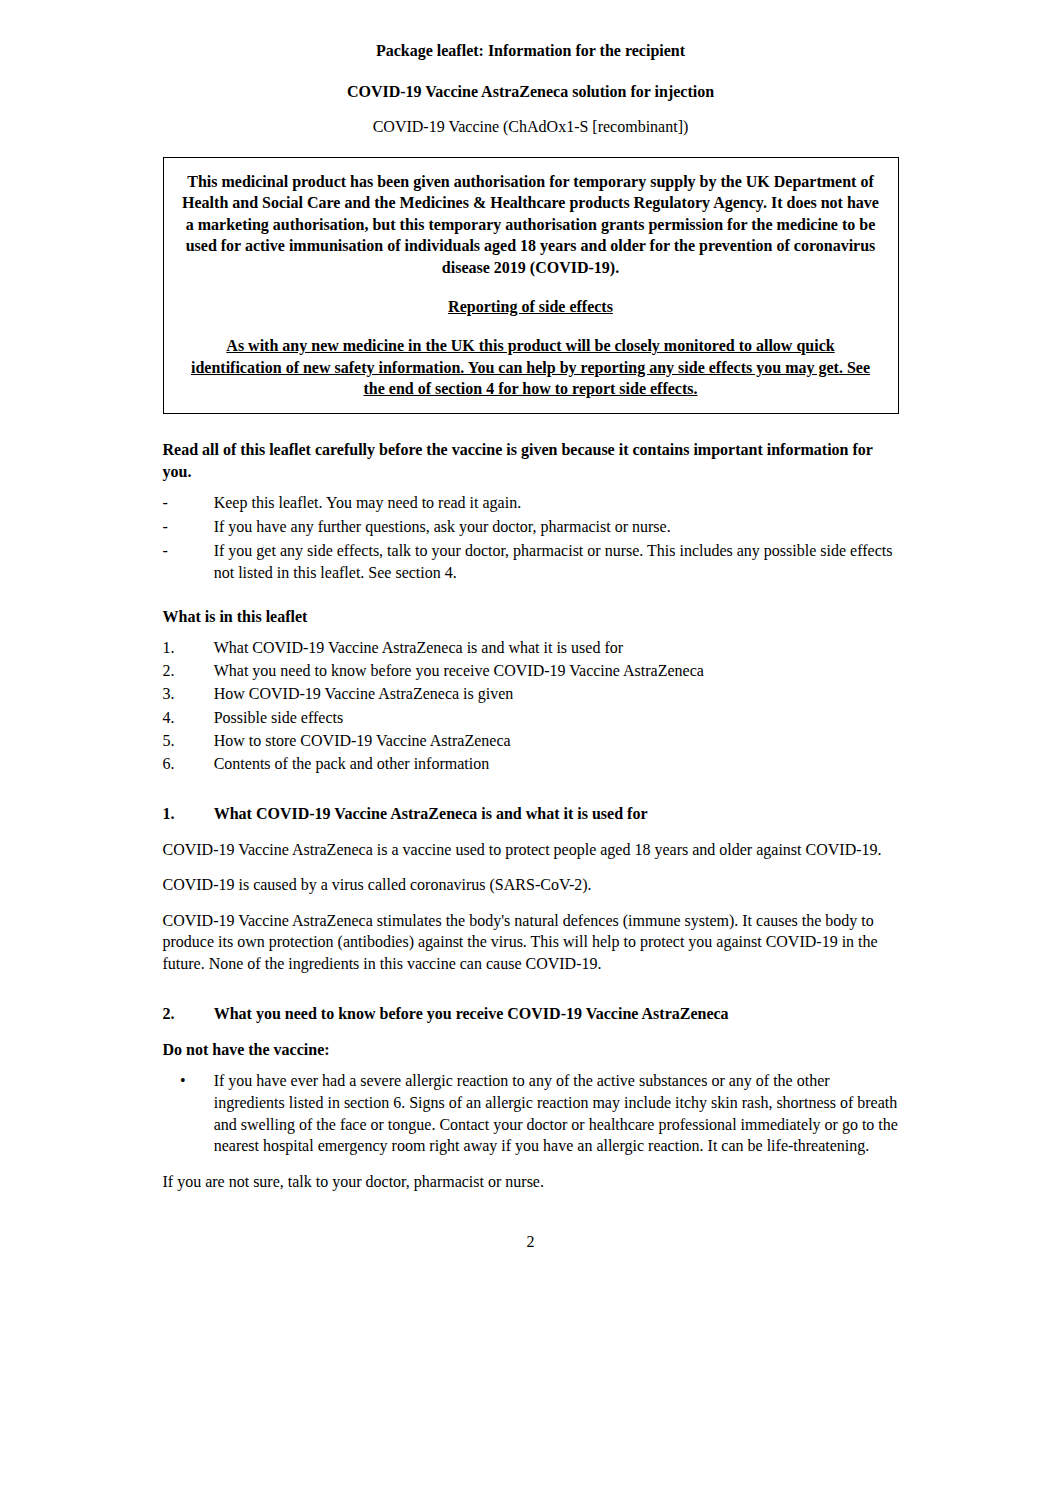Package leaflet: Information for the recipient
COVID-19 Vaccine AstraZeneca solution for injection
COVID-19 Vaccine (ChAdOx1-S [recombinant])
This medicinal product has been given authorisation for temporary supply by the UK Department of Health and Social Care and the Medicines & Healthcare products Regulatory Agency. It does not have a marketing authorisation, but this temporary authorisation grants permission for the medicine to be used for active immunisation of individuals aged 18 years and older for the prevention of coronavirus disease 2019 (COVID-19).
Reporting of side effects
As with any new medicine in the UK this product will be closely monitored to allow quick identification of new safety information. You can help by reporting any side effects you may get. See the end of section 4 for how to report side effects.
Read all of this leaflet carefully before the vaccine is given because it contains important information for you.
Keep this leaflet. You may need to read it again.
If you have any further questions, ask your doctor, pharmacist or nurse.
If you get any side effects, talk to your doctor, pharmacist or nurse. This includes any possible side effects not listed in this leaflet. See section 4.
What is in this leaflet
What COVID-19 Vaccine AstraZeneca is and what it is used for
What you need to know before you receive COVID-19 Vaccine AstraZeneca
How COVID-19 Vaccine AstraZeneca is given
Possible side effects
How to store COVID-19 Vaccine AstraZeneca
Contents of the pack and other information
1. What COVID-19 Vaccine AstraZeneca is and what it is used for
COVID-19 Vaccine AstraZeneca is a vaccine used to protect people aged 18 years and older against COVID-19.
COVID-19 is caused by a virus called coronavirus (SARS-CoV-2).
COVID-19 Vaccine AstraZeneca stimulates the body's natural defences (immune system). It causes the body to produce its own protection (antibodies) against the virus. This will help to protect you against COVID-19 in the future. None of the ingredients in this vaccine can cause COVID-19.
2. What you need to know before you receive COVID-19 Vaccine AstraZeneca
Do not have the vaccine:
If you have ever had a severe allergic reaction to any of the active substances or any of the other ingredients listed in section 6. Signs of an allergic reaction may include itchy skin rash, shortness of breath and swelling of the face or tongue. Contact your doctor or healthcare professional immediately or go to the nearest hospital emergency room right away if you have an allergic reaction. It can be life-threatening.
If you are not sure, talk to your doctor, pharmacist or nurse.
2